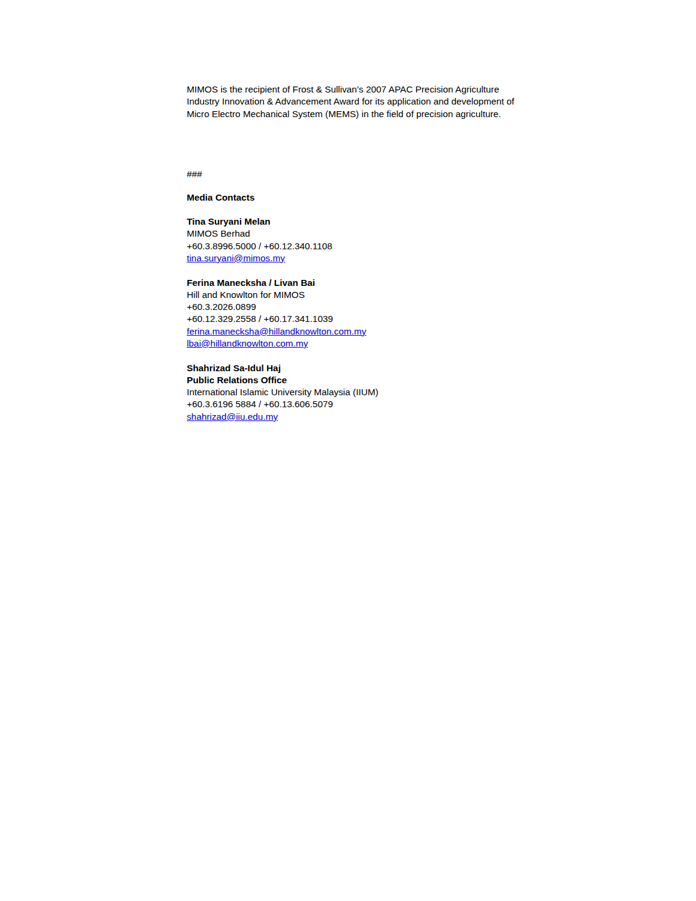MIMOS is the recipient of Frost & Sullivan’s 2007 APAC Precision Agriculture Industry Innovation & Advancement Award for its application and development of Micro Electro Mechanical System (MEMS) in the field of precision agriculture.
###
Media Contacts
Tina Suryani Melan
MIMOS Berhad
+60.3.8996.5000 / +60.12.340.1108
tina.suryani@mimos.my
Ferina Manecksha / Livan Bai
Hill and Knowlton for MIMOS
+60.3.2026.0899
+60.12.329.2558 / +60.17.341.1039
ferina.manecksha@hillandknowlton.com.my
lbai@hillandknowlton.com.my
Shahrizad Sa-Idul Haj
Public Relations Office
International Islamic University Malaysia (IIUM)
+60.3.6196 5884 / +60.13.606.5079
shahrizad@iiu.edu.my